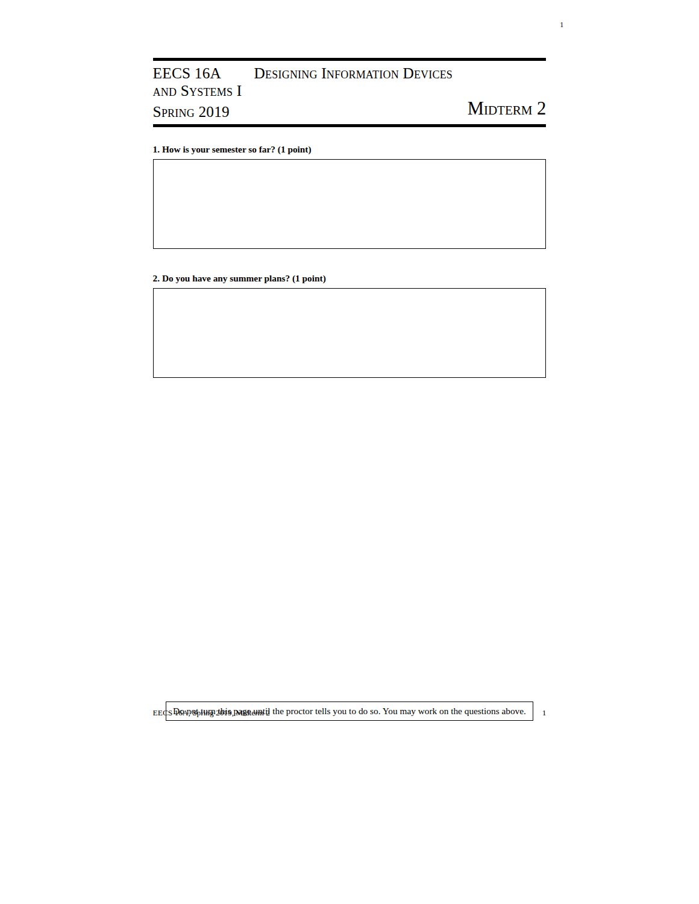1
EECS 16A Designing Information Devices and Systems I
Spring 2019
Midterm 2
1. How is your semester so far? (1 point)
2. Do you have any summer plans? (1 point)
Do not turn this page until the proctor tells you to do so. You may work on the questions above.
EECS 16A, Spring 2019, Midterm 2
1